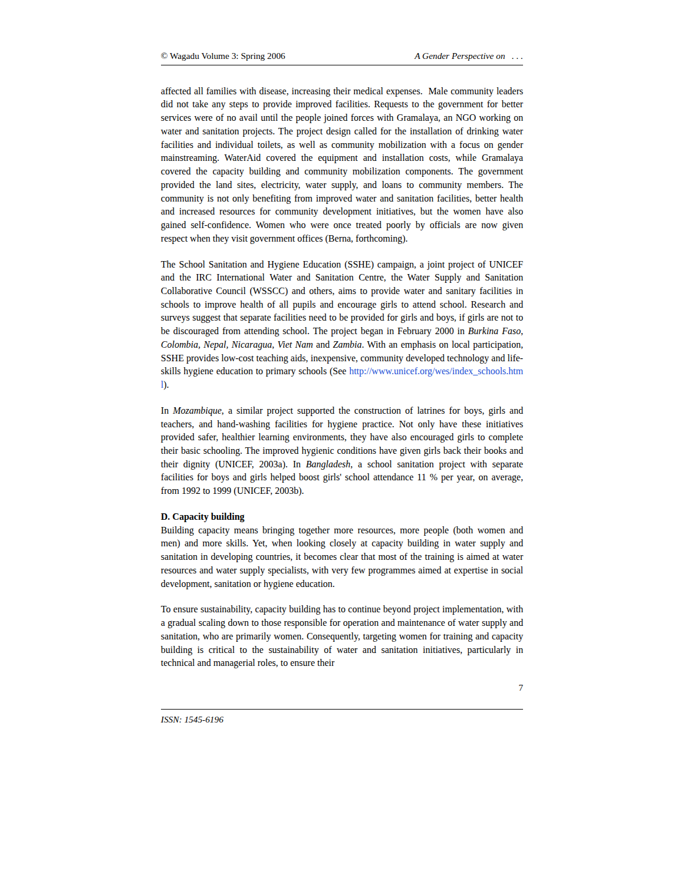© Wagadu Volume 3: Spring 2006
A Gender Perspective on . . .
affected all families with disease, increasing their medical expenses. Male community leaders did not take any steps to provide improved facilities. Requests to the government for better services were of no avail until the people joined forces with Gramalaya, an NGO working on water and sanitation projects. The project design called for the installation of drinking water facilities and individual toilets, as well as community mobilization with a focus on gender mainstreaming. WaterAid covered the equipment and installation costs, while Gramalaya covered the capacity building and community mobilization components. The government provided the land sites, electricity, water supply, and loans to community members. The community is not only benefiting from improved water and sanitation facilities, better health and increased resources for community development initiatives, but the women have also gained self-confidence. Women who were once treated poorly by officials are now given respect when they visit government offices (Berna, forthcoming).
The School Sanitation and Hygiene Education (SSHE) campaign, a joint project of UNICEF and the IRC International Water and Sanitation Centre, the Water Supply and Sanitation Collaborative Council (WSSCC) and others, aims to provide water and sanitary facilities in schools to improve health of all pupils and encourage girls to attend school. Research and surveys suggest that separate facilities need to be provided for girls and boys, if girls are not to be discouraged from attending school. The project began in February 2000 in Burkina Faso, Colombia, Nepal, Nicaragua, Viet Nam and Zambia. With an emphasis on local participation, SSHE provides low-cost teaching aids, inexpensive, community developed technology and life-skills hygiene education to primary schools (See http://www.unicef.org/wes/index_schools.html).
In Mozambique, a similar project supported the construction of latrines for boys, girls and teachers, and hand-washing facilities for hygiene practice. Not only have these initiatives provided safer, healthier learning environments, they have also encouraged girls to complete their basic schooling. The improved hygienic conditions have given girls back their books and their dignity (UNICEF, 2003a). In Bangladesh, a school sanitation project with separate facilities for boys and girls helped boost girls' school attendance 11 % per year, on average, from 1992 to 1999 (UNICEF, 2003b).
D. Capacity building
Building capacity means bringing together more resources, more people (both women and men) and more skills. Yet, when looking closely at capacity building in water supply and sanitation in developing countries, it becomes clear that most of the training is aimed at water resources and water supply specialists, with very few programmes aimed at expertise in social development, sanitation or hygiene education.
To ensure sustainability, capacity building has to continue beyond project implementation, with a gradual scaling down to those responsible for operation and maintenance of water supply and sanitation, who are primarily women. Consequently, targeting women for training and capacity building is critical to the sustainability of water and sanitation initiatives, particularly in technical and managerial roles, to ensure their
7
ISSN: 1545-6196